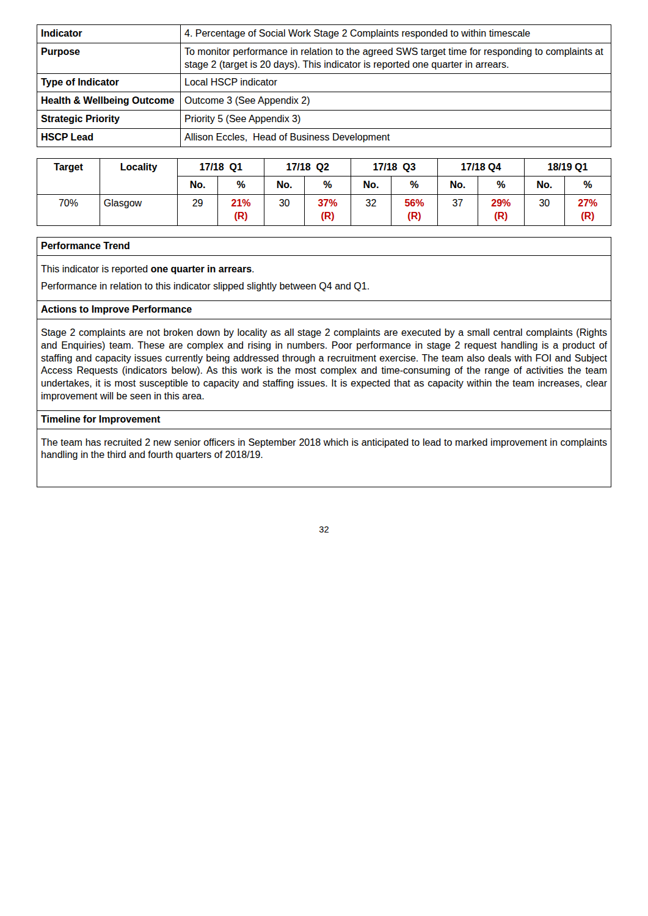| Indicator | 4. Percentage of Social Work Stage 2 Complaints responded to within timescale |
| Purpose | To monitor performance in relation to the agreed SWS target time for responding to complaints at stage 2 (target is 20 days). This indicator is reported one quarter in arrears. |
| Type of Indicator | Local HSCP indicator |
| Health & Wellbeing Outcome | Outcome 3 (See Appendix 2) |
| Strategic Priority | Priority 5 (See Appendix 3) |
| HSCP Lead | Allison Eccles, Head of Business Development |
| Target | Locality | 17/18 Q1 | 17/18 Q2 | 17/18 Q3 | 17/18 Q4 | 18/19 Q1 |
| --- | --- | --- | --- | --- | --- | --- |
| No. | % | No. | % | No. | % | No. | % | No. | % |
| 70% | Glasgow | 29 | 21% (R) | 30 | 37% (R) | 32 | 56% (R) | 37 | 29% (R) | 30 | 27% (R) |
| Performance Trend |
| This indicator is reported one quarter in arrears . Performance in relation to this indicator slipped slightly between Q4 and Q1. |
| Actions to Improve Performance |
| Stage 2 complaints are not broken down by locality as all stage 2 complaints are executed by a small central complaints (Rights and Enquiries) team. These are complex and rising in numbers. Poor performance in stage 2 request handling is a product of staffing and capacity issues currently being addressed through a recruitment exercise. The team also deals with FOI and Subject Access Requests (indicators below). As this work is the most complex and time-consuming of the range of activities the team undertakes, it is most susceptible to capacity and staffing issues. It is expected that as capacity within the team increases, clear improvement will be seen in this area. |
| Timeline for Improvement |
| The team has recruited 2 new senior officers in September 2018 which is anticipated to lead to marked improvement in complaints handling in the third and fourth quarters of 2018/19. |
32